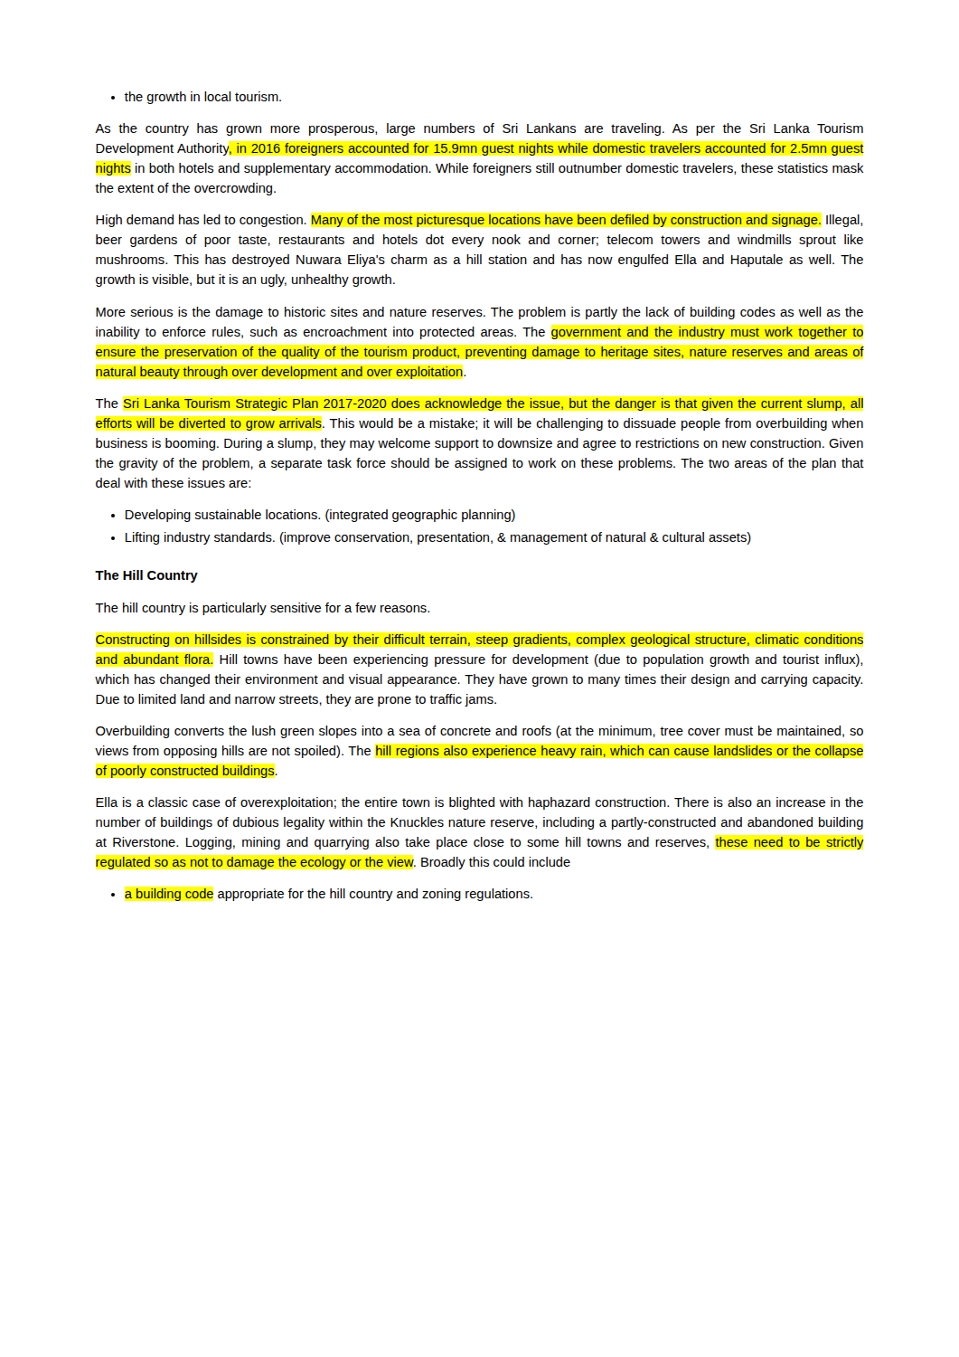the growth in local tourism.
As the country has grown more prosperous, large numbers of Sri Lankans are traveling. As per the Sri Lanka Tourism Development Authority, in 2016 foreigners accounted for 15.9mn guest nights while domestic travelers accounted for 2.5mn guest nights in both hotels and supplementary accommodation. While foreigners still outnumber domestic travelers, these statistics mask the extent of the overcrowding.
High demand has led to congestion. Many of the most picturesque locations have been defiled by construction and signage. Illegal, beer gardens of poor taste, restaurants and hotels dot every nook and corner; telecom towers and windmills sprout like mushrooms. This has destroyed Nuwara Eliya's charm as a hill station and has now engulfed Ella and Haputale as well. The growth is visible, but it is an ugly, unhealthy growth.
More serious is the damage to historic sites and nature reserves. The problem is partly the lack of building codes as well as the inability to enforce rules, such as encroachment into protected areas. The government and the industry must work together to ensure the preservation of the quality of the tourism product, preventing damage to heritage sites, nature reserves and areas of natural beauty through over development and over exploitation.
The Sri Lanka Tourism Strategic Plan 2017-2020 does acknowledge the issue, but the danger is that given the current slump, all efforts will be diverted to grow arrivals. This would be a mistake; it will be challenging to dissuade people from overbuilding when business is booming. During a slump, they may welcome support to downsize and agree to restrictions on new construction. Given the gravity of the problem, a separate task force should be assigned to work on these problems. The two areas of the plan that deal with these issues are:
Developing sustainable locations. (integrated geographic planning)
Lifting industry standards. (improve conservation, presentation, & management of natural & cultural assets)
The Hill Country
The hill country is particularly sensitive for a few reasons.
Constructing on hillsides is constrained by their difficult terrain, steep gradients, complex geological structure, climatic conditions and abundant flora. Hill towns have been experiencing pressure for development (due to population growth and tourist influx), which has changed their environment and visual appearance. They have grown to many times their design and carrying capacity. Due to limited land and narrow streets, they are prone to traffic jams.
Overbuilding converts the lush green slopes into a sea of concrete and roofs (at the minimum, tree cover must be maintained, so views from opposing hills are not spoiled). The hill regions also experience heavy rain, which can cause landslides or the collapse of poorly constructed buildings.
Ella is a classic case of overexploitation; the entire town is blighted with haphazard construction. There is also an increase in the number of buildings of dubious legality within the Knuckles nature reserve, including a partly-constructed and abandoned building at Riverstone. Logging, mining and quarrying also take place close to some hill towns and reserves, these need to be strictly regulated so as not to damage the ecology or the view. Broadly this could include
a building code appropriate for the hill country and zoning regulations.